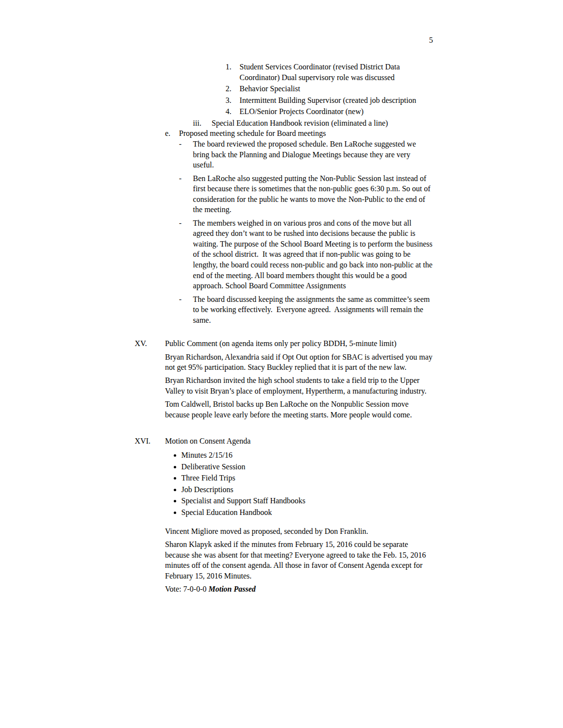5
1.
Student Services Coordinator (revised District Data Coordinator) Dual supervisory role was discussed
2.
Behavior Specialist
3.
Intermittent Building Supervisor (created job description
4.
ELO/Senior Projects Coordinator (new)
iii.
Special Education Handbook revision (eliminated a line)
e.
Proposed meeting schedule for Board meetings
-
The board reviewed the proposed schedule. Ben LaRoche suggested we bring back the Planning and Dialogue Meetings because they are very useful.
-
Ben LaRoche also suggested putting the Non-Public Session last instead of first because there is sometimes that the non-public goes 6:30 p.m. So out of consideration for the public he wants to move the Non-Public to the end of the meeting.
-
The members weighed in on various pros and cons of the move but all agreed they don’t want to be rushed into decisions because the public is waiting. The purpose of the School Board Meeting is to perform the business of the school district. It was agreed that if non-public was going to be lengthy, the board could recess non-public and go back into non-public at the end of the meeting. All board members thought this would be a good approach. School Board Committee Assignments
-
The board discussed keeping the assignments the same as committee’s seem to be working effectively. Everyone agreed. Assignments will remain the same.
XV.
Public Comment (on agenda items only per policy BDDH, 5-minute limit)
Bryan Richardson, Alexandria said if Opt Out option for SBAC is advertised you may not get 95% participation. Stacy Buckley replied that it is part of the new law.
Bryan Richardson invited the high school students to take a field trip to the Upper Valley to visit Bryan’s place of employment, Hypertherm, a manufacturing industry.
Tom Caldwell, Bristol backs up Ben LaRoche on the Nonpublic Session move because people leave early before the meeting starts. More people would come.
XVI.
Motion on Consent Agenda
Minutes 2/15/16
Deliberative Session
Three Field Trips
Job Descriptions
Specialist and Support Staff Handbooks
Special Education Handbook
Vincent Migliore moved as proposed, seconded by Don Franklin.
Sharon Klapyk asked if the minutes from February 15, 2016 could be separate because she was absent for that meeting? Everyone agreed to take the Feb. 15, 2016 minutes off of the consent agenda. All those in favor of Consent Agenda except for February 15, 2016 Minutes.
Vote: 7-0-0-0 Motion Passed